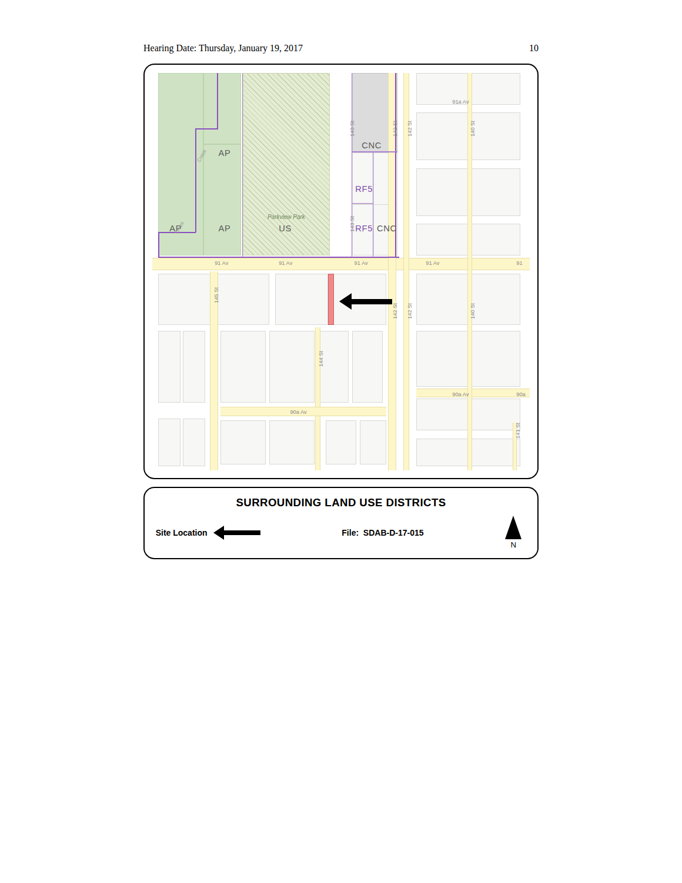Hearing Date: Thursday, January 19, 2017
10
AP
AP
AP
US
CNC
RF5
RF5
CNC
Parkview Park
Creek
Creek
143 St
143 St
142 St
142 St
142 St
142 St
145 St
144 St
140 St
140 St
141 St
91a Av
91 Av
91
91 Av
91 Av
91 Av
90a Av
90a
90a Av
SURROUNDING LAND USE DISTRICTS
Site Location
File: SDAB-D-17-015
N